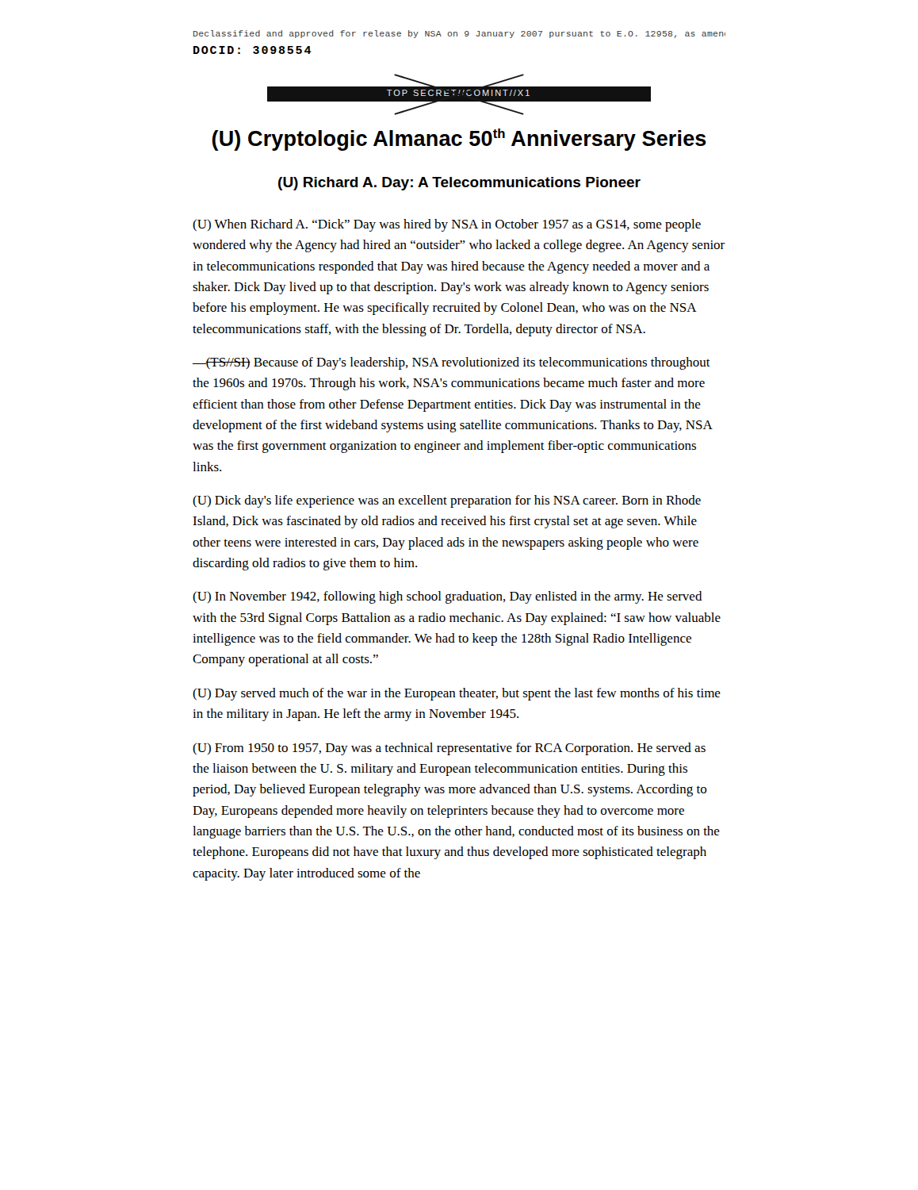Declassified and approved for release by NSA on 9 January 2007 pursuant to E.O. 12958, as amended. MDR-51909.
DOCID: 3098554
TOP SECRET//COMINT//X1
(U) Cryptologic Almanac 50th Anniversary Series
(U) Richard A. Day: A Telecommunications Pioneer
(U) When Richard A. “Dick” Day was hired by NSA in October 1957 as a GS14, some people wondered why the Agency had hired an “outsider” who lacked a college degree. An Agency senior in telecommunications responded that Day was hired because the Agency needed a mover and a shaker. Dick Day lived up to that description. Day's work was already known to Agency seniors before his employment. He was specifically recruited by Colonel Dean, who was on the NSA telecommunications staff, with the blessing of Dr. Tordella, deputy director of NSA.
—(TS//SI) Because of Day's leadership, NSA revolutionized its telecommunications throughout the 1960s and 1970s. Through his work, NSA's communications became much faster and more efficient than those from other Defense Department entities. Dick Day was instrumental in the development of the first wideband systems using satellite communications. Thanks to Day, NSA was the first government organization to engineer and implement fiber-optic communications links.
(U) Dick day's life experience was an excellent preparation for his NSA career. Born in Rhode Island, Dick was fascinated by old radios and received his first crystal set at age seven. While other teens were interested in cars, Day placed ads in the newspapers asking people who were discarding old radios to give them to him.
(U) In November 1942, following high school graduation, Day enlisted in the army. He served with the 53rd Signal Corps Battalion as a radio mechanic. As Day explained: “I saw how valuable intelligence was to the field commander. We had to keep the 128th Signal Radio Intelligence Company operational at all costs.”
(U) Day served much of the war in the European theater, but spent the last few months of his time in the military in Japan. He left the army in November 1945.
(U) From 1950 to 1957, Day was a technical representative for RCA Corporation. He served as the liaison between the U. S. military and European telecommunication entities. During this period, Day believed European telegraphy was more advanced than U.S. systems. According to Day, Europeans depended more heavily on teleprinters because they had to overcome more language barriers than the U.S. The U.S., on the other hand, conducted most of its business on the telephone. Europeans did not have that luxury and thus developed more sophisticated telegraph capacity. Day later introduced some of the